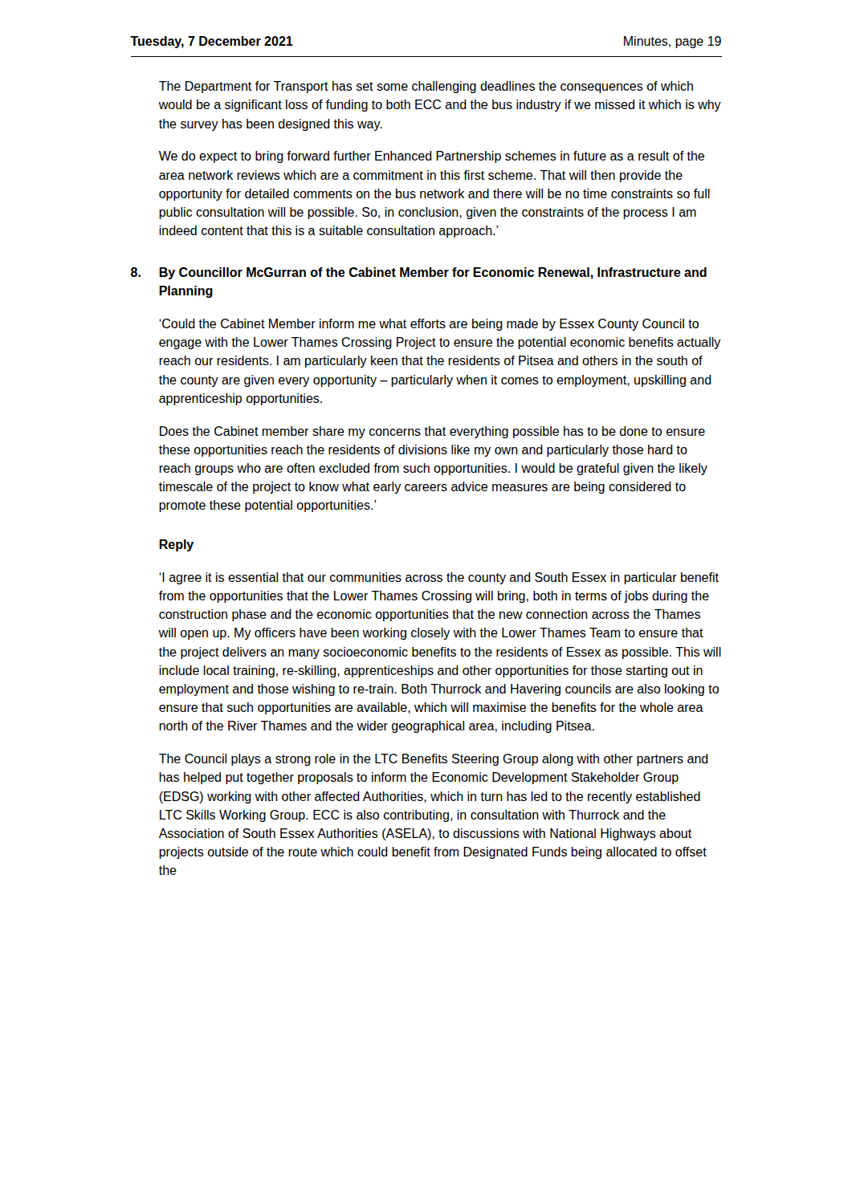Tuesday, 7 December 2021 Minutes, page 19
The Department for Transport has set some challenging deadlines the consequences of which would be a significant loss of funding to both ECC and the bus industry if we missed it which is why the survey has been designed this way.
We do expect to bring forward further Enhanced Partnership schemes in future as a result of the area network reviews which are a commitment in this first scheme. That will then provide the opportunity for detailed comments on the bus network and there will be no time constraints so full public consultation will be possible. So, in conclusion, given the constraints of the process I am indeed content that this is a suitable consultation approach.’
8. By Councillor McGurran of the Cabinet Member for Economic Renewal, Infrastructure and Planning
‘Could the Cabinet Member inform me what efforts are being made by Essex County Council to engage with the Lower Thames Crossing Project to ensure the potential economic benefits actually reach our residents. I am particularly keen that the residents of Pitsea and others in the south of the county are given every opportunity – particularly when it comes to employment, upskilling and apprenticeship opportunities.
Does the Cabinet member share my concerns that everything possible has to be done to ensure these opportunities reach the residents of divisions like my own and particularly those hard to reach groups who are often excluded from such opportunities. I would be grateful given the likely timescale of the project to know what early careers advice measures are being considered to promote these potential opportunities.’
Reply
‘I agree it is essential that our communities across the county and South Essex in particular benefit from the opportunities that the Lower Thames Crossing will bring, both in terms of jobs during the construction phase and the economic opportunities that the new connection across the Thames will open up. My officers have been working closely with the Lower Thames Team to ensure that the project delivers an many socioeconomic benefits to the residents of Essex as possible. This will include local training, re-skilling, apprenticeships and other opportunities for those starting out in employment and those wishing to re-train. Both Thurrock and Havering councils are also looking to ensure that such opportunities are available, which will maximise the benefits for the whole area north of the River Thames and the wider geographical area, including Pitsea.
The Council plays a strong role in the LTC Benefits Steering Group along with other partners and has helped put together proposals to inform the Economic Development Stakeholder Group (EDSG) working with other affected Authorities, which in turn has led to the recently established LTC Skills Working Group. ECC is also contributing, in consultation with Thurrock and the Association of South Essex Authorities (ASELA), to discussions with National Highways about projects outside of the route which could benefit from Designated Funds being allocated to offset the